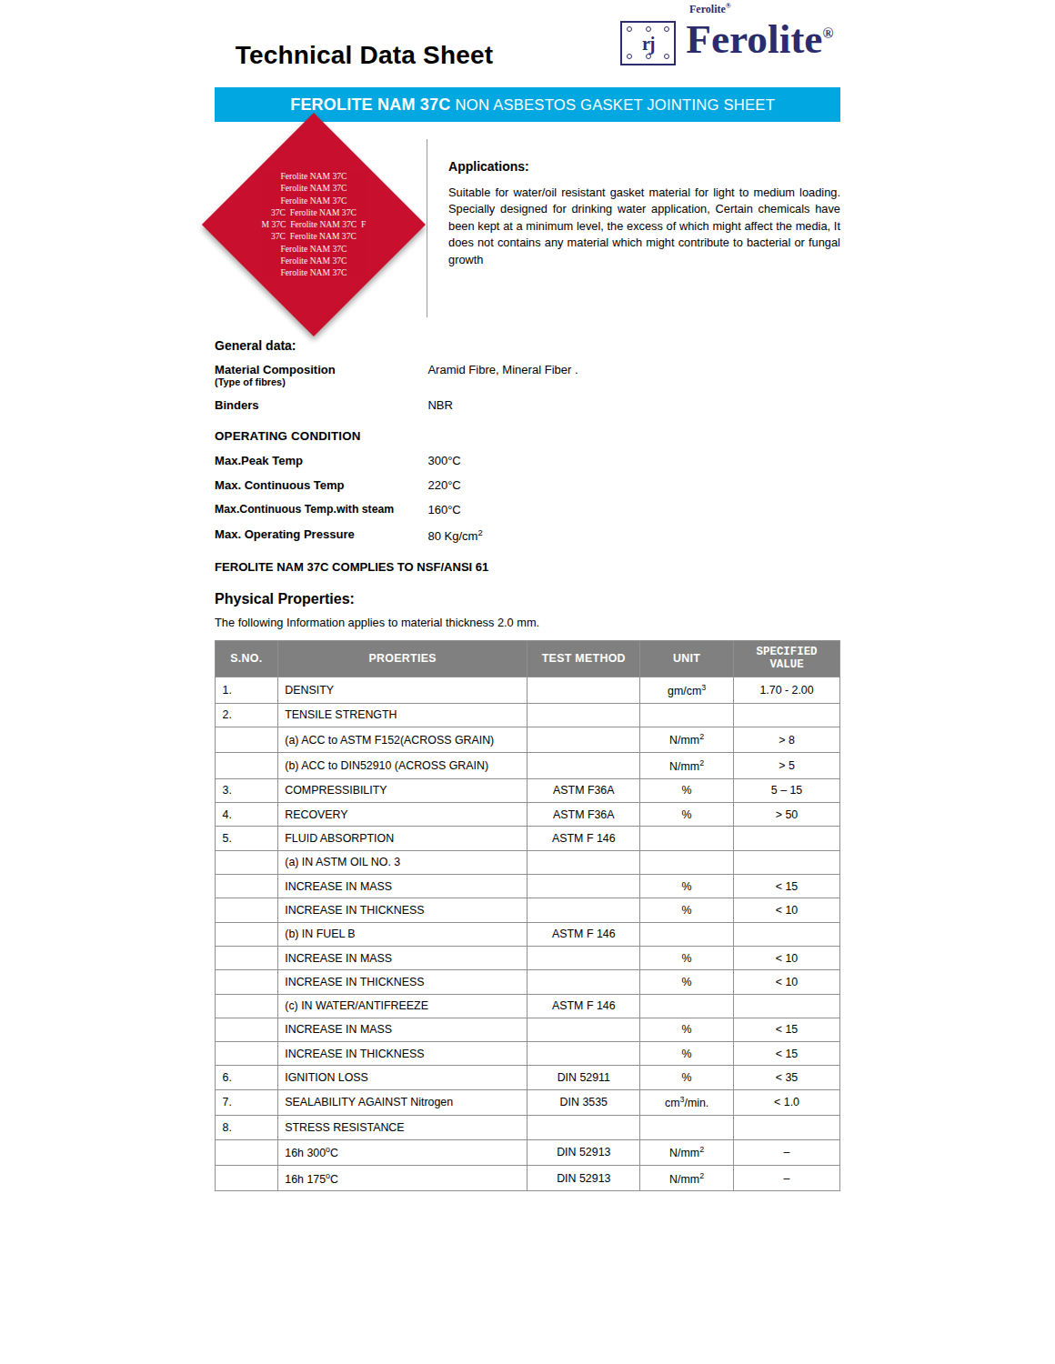Technical Data Sheet
rj
Ferolite® Ferolite®
FEROLITE NAM 37C NON ASBESTOS GASKET JOINTING SHEET
Ferolite NAM 37C
Ferolite NAM 37C
Ferolite NAM 37C
37C Ferolite NAM 37C
M 37C Ferolite NAM 37C F
37C Ferolite NAM 37C
Ferolite NAM 37C
Ferolite NAM 37C
Ferolite NAM 37C
Applications:
Suitable for water/oil resistant gasket material for light to medium loading. Specially designed for drinking water application, Certain chemicals have been kept at a minimum level, the excess of which might affect the media, It does not contains any material which might contribute to bacterial or fungal growth
General data:
Material Composition
(Type of fibres)
Aramid Fibre, Mineral Fiber .
Binders
NBR
OPERATING CONDITION
Max.Peak Temp
300°C
Max. Continuous Temp
220°C
Max.Continuous Temp.with steam
160°C
Max. Operating Pressure
80 Kg/cm2
FEROLITE NAM 37C COMPLIES TO NSF/ANSI 61
Physical Properties:
The following Information applies to material thickness 2.0 mm.
| S.NO. | PROERTIES | TEST METHOD | UNIT | SPECIFIED VALUE |
| --- | --- | --- | --- | --- |
| 1. | DENSITY | | gm/cm 3 | 1.70 - 2.00 |
| 2. | TENSILE STRENGTH | | | |
| | (a) ACC to ASTM F152(ACROSS GRAIN) | | N/mm 2 | > 8 |
| | (b) ACC to DIN52910 (ACROSS GRAIN) | | N/mm 2 | > 5 |
| 3. | COMPRESSIBILITY | ASTM F36A | % | 5 – 15 |
| 4. | RECOVERY | ASTM F36A | % | > 50 |
| 5. | FLUID ABSORPTION | ASTM F 146 | | |
| | (a) IN ASTM OIL NO. 3 | | | |
| | INCREASE IN MASS | | % | < 15 |
| | INCREASE IN THICKNESS | | % | < 10 |
| | (b) IN FUEL B | ASTM F 146 | | |
| | INCREASE IN MASS | | % | < 10 |
| | INCREASE IN THICKNESS | | % | < 10 |
| | (c) IN WATER/ANTIFREEZE | ASTM F 146 | | |
| | INCREASE IN MASS | | % | < 15 |
| | INCREASE IN THICKNESS | | % | < 15 |
| 6. | IGNITION LOSS | DIN 52911 | % | < 35 |
| 7. | SEALABILITY AGAINST Nitrogen | DIN 3535 | cm 3 /min. | < 1.0 |
| 8. | STRESS RESISTANCE | | | |
| | 16h 300 o C | DIN 52913 | N/mm 2 | – |
| | 16h 175 o C | DIN 52913 | N/mm 2 | – |